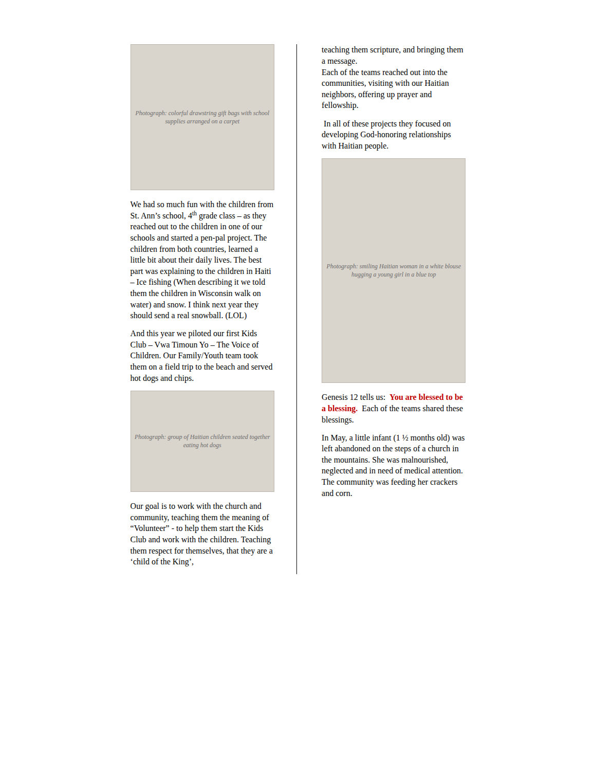Photograph: colorful drawstring gift bags with school supplies arranged on a carpet
We had so much fun with the children from St. Ann’s school, 4th grade class – as they reached out to the children in one of our schools and started a pen-pal project. The children from both countries, learned a little bit about their daily lives. The best part was explaining to the children in Haiti – Ice fishing (When describing it we told them the children in Wisconsin walk on water) and snow. I think next year they should send a real snowball. (LOL)
And this year we piloted our first Kids Club – Vwa Timoun Yo – The Voice of Children. Our Family/Youth team took them on a field trip to the beach and served hot dogs and chips.
Photograph: group of Haitian children seated together eating hot dogs
Our goal is to work with the church and community, teaching them the meaning of “Volunteer” - to help them start the Kids Club and work with the children. Teaching them respect for themselves, that they are a ‘child of the King’,
teaching them scripture, and bringing them a message.
Each of the teams reached out into the communities, visiting with our Haitian neighbors, offering up prayer and fellowship.
In all of these projects they focused on developing God-honoring relationships with Haitian people.
Photograph: smiling Haitian woman in a white blouse hugging a young girl in a blue top
Genesis 12 tells us: You are blessed to be a blessing. Each of the teams shared these blessings.
In May, a little infant (1 ½ months old) was left abandoned on the steps of a church in the mountains. She was malnourished, neglected and in need of medical attention. The community was feeding her crackers and corn.